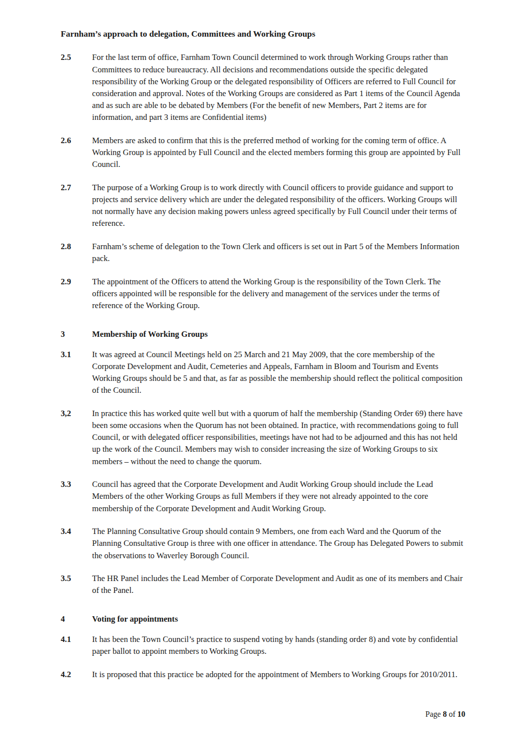Farnham’s approach to delegation, Committees and Working Groups
2.5
For the last term of office, Farnham Town Council determined to work through Working Groups rather than Committees to reduce bureaucracy. All decisions and recommendations outside the specific delegated responsibility of the Working Group or the delegated responsibility of Officers are referred to Full Council for consideration and approval. Notes of the Working Groups are considered as Part 1 items of the Council Agenda and as such are able to be debated by Members (For the benefit of new Members, Part 2 items are for information, and part 3 items are Confidential items)
2.6
Members are asked to confirm that this is the preferred method of working for the coming term of office. A Working Group is appointed by Full Council and the elected members forming this group are appointed by Full Council.
2.7
The purpose of a Working Group is to work directly with Council officers to provide guidance and support to projects and service delivery which are under the delegated responsibility of the officers. Working Groups will not normally have any decision making powers unless agreed specifically by Full Council under their terms of reference.
2.8
Farnham’s scheme of delegation to the Town Clerk and officers is set out in Part 5 of the Members Information pack.
2.9
The appointment of the Officers to attend the Working Group is the responsibility of the Town Clerk. The officers appointed will be responsible for the delivery and management of the services under the terms of reference of the Working Group.
3 Membership of Working Groups
3.1
It was agreed at Council Meetings held on 25 March and 21 May 2009, that the core membership of the Corporate Development and Audit, Cemeteries and Appeals, Farnham in Bloom and Tourism and Events Working Groups should be 5 and that, as far as possible the membership should reflect the political composition of the Council.
3,2
In practice this has worked quite well but with a quorum of half the membership (Standing Order 69) there have been some occasions when the Quorum has not been obtained. In practice, with recommendations going to full Council, or with delegated officer responsibilities, meetings have not had to be adjourned and this has not held up the work of the Council. Members may wish to consider increasing the size of Working Groups to six members – without the need to change the quorum.
3.3
Council has agreed that the Corporate Development and Audit Working Group should include the Lead Members of the other Working Groups as full Members if they were not already appointed to the core membership of the Corporate Development and Audit Working Group.
3.4
The Planning Consultative Group should contain 9 Members, one from each Ward and the Quorum of the Planning Consultative Group is three with one officer in attendance. The Group has Delegated Powers to submit the observations to Waverley Borough Council.
3.5
The HR Panel includes the Lead Member of Corporate Development and Audit as one of its members and Chair of the Panel.
4 Voting for appointments
4.1
It has been the Town Council’s practice to suspend voting by hands (standing order 8) and vote by confidential paper ballot to appoint members to Working Groups.
4.2
It is proposed that this practice be adopted for the appointment of Members to Working Groups for 2010/2011.
Page 8 of 10